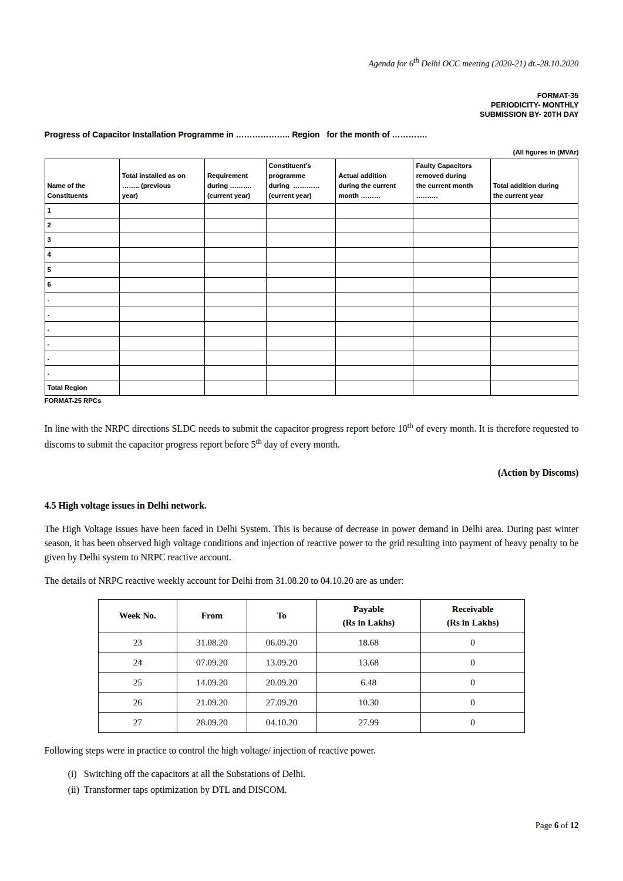Agenda for 6th Delhi OCC meeting (2020-21) dt.-28.10.2020
FORMAT-35
PERIODICITY- MONTHLY
SUBMISSION BY- 20TH DAY
Progress of Capacitor Installation Programme in ……………….. Region for the month of ………….
(All figures in (MVAr)
| Name of the Constituents | Total installed as on …….. (previous year) | Requirement during ………. (current year) | Constituent's programme during ………… (current year) | Actual addition during the current month ……… | Faulty Capacitors removed during the current month ………. | Total addition during the current year |
| --- | --- | --- | --- | --- | --- | --- |
| 1 | | | | | | |
| 2 | | | | | | |
| 3 | | | | | | |
| 4 | | | | | | |
| 5 | | | | | | |
| 6 | | | | | | |
| . | | | | | | |
| . | | | | | | |
| . | | | | | | |
| . | | | | | | |
| . | | | | | | |
| . | | | | | | |
| Total Region | | | | | | |
FORMAT-25 RPCs
In line with the NRPC directions SLDC needs to submit the capacitor progress report before 10th of every month. It is therefore requested to discoms to submit the capacitor progress report before 5th day of every month.
(Action by Discoms)
4.5 High voltage issues in Delhi network.
The High Voltage issues have been faced in Delhi System. This is because of decrease in power demand in Delhi area. During past winter season, it has been observed high voltage conditions and injection of reactive power to the grid resulting into payment of heavy penalty to be given by Delhi system to NRPC reactive account.
The details of NRPC reactive weekly account for Delhi from 31.08.20 to 04.10.20 are as under:
| Week No. | From | To | Payable (Rs in Lakhs) | Receivable (Rs in Lakhs) |
| --- | --- | --- | --- | --- |
| 23 | 31.08.20 | 06.09.20 | 18.68 | 0 |
| 24 | 07.09.20 | 13.09.20 | 13.68 | 0 |
| 25 | 14.09.20 | 20.09.20 | 6.48 | 0 |
| 26 | 21.09.20 | 27.09.20 | 10.30 | 0 |
| 27 | 28.09.20 | 04.10.20 | 27.99 | 0 |
Following steps were in practice to control the high voltage/ injection of reactive power.
(i) Switching off the capacitors at all the Substations of Delhi.
(ii) Transformer taps optimization by DTL and DISCOM.
Page 6 of 12